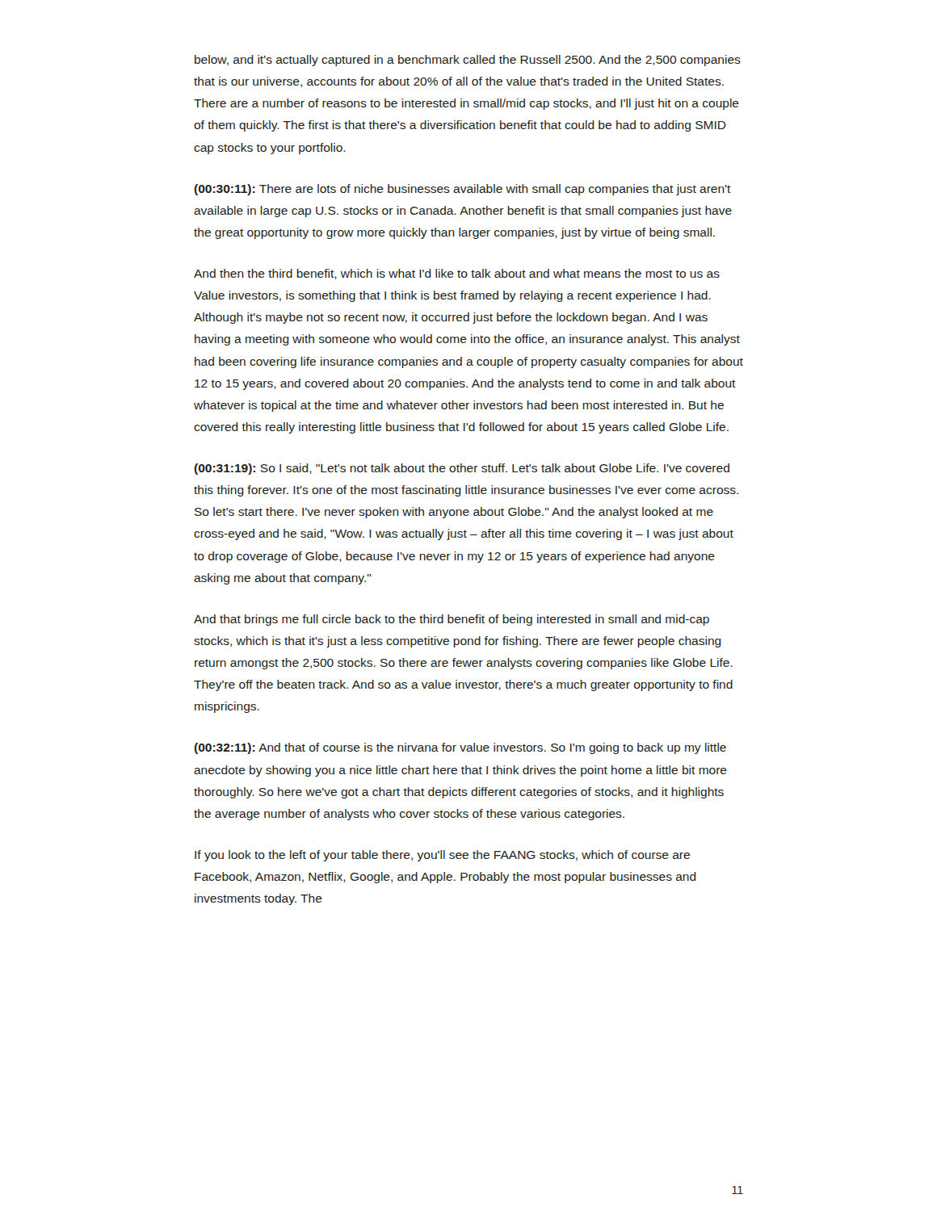below, and it's actually captured in a benchmark called the Russell 2500. And the 2,500 companies that is our universe, accounts for about 20% of all of the value that's traded in the United States. There are a number of reasons to be interested in small/mid cap stocks, and I'll just hit on a couple of them quickly. The first is that there's a diversification benefit that could be had to adding SMID cap stocks to your portfolio.
(00:30:11): There are lots of niche businesses available with small cap companies that just aren't available in large cap U.S. stocks or in Canada. Another benefit is that small companies just have the great opportunity to grow more quickly than larger companies, just by virtue of being small.
And then the third benefit, which is what I'd like to talk about and what means the most to us as Value investors, is something that I think is best framed by relaying a recent experience I had. Although it's maybe not so recent now, it occurred just before the lockdown began. And I was having a meeting with someone who would come into the office, an insurance analyst. This analyst had been covering life insurance companies and a couple of property casualty companies for about 12 to 15 years, and covered about 20 companies. And the analysts tend to come in and talk about whatever is topical at the time and whatever other investors had been most interested in. But he covered this really interesting little business that I'd followed for about 15 years called Globe Life.
(00:31:19): So I said, "Let's not talk about the other stuff. Let's talk about Globe Life. I've covered this thing forever. It's one of the most fascinating little insurance businesses I've ever come across. So let's start there. I've never spoken with anyone about Globe." And the analyst looked at me cross-eyed and he said, "Wow. I was actually just – after all this time covering it – I was just about to drop coverage of Globe, because I've never in my 12 or 15 years of experience had anyone asking me about that company."
And that brings me full circle back to the third benefit of being interested in small and mid-cap stocks, which is that it's just a less competitive pond for fishing. There are fewer people chasing return amongst the 2,500 stocks. So there are fewer analysts covering companies like Globe Life. They're off the beaten track. And so as a value investor, there's a much greater opportunity to find mispricings.
(00:32:11): And that of course is the nirvana for value investors. So I'm going to back up my little anecdote by showing you a nice little chart here that I think drives the point home a little bit more thoroughly. So here we've got a chart that depicts different categories of stocks, and it highlights the average number of analysts who cover stocks of these various categories.
If you look to the left of your table there, you'll see the FAANG stocks, which of course are Facebook, Amazon, Netflix, Google, and Apple. Probably the most popular businesses and investments today. The
11